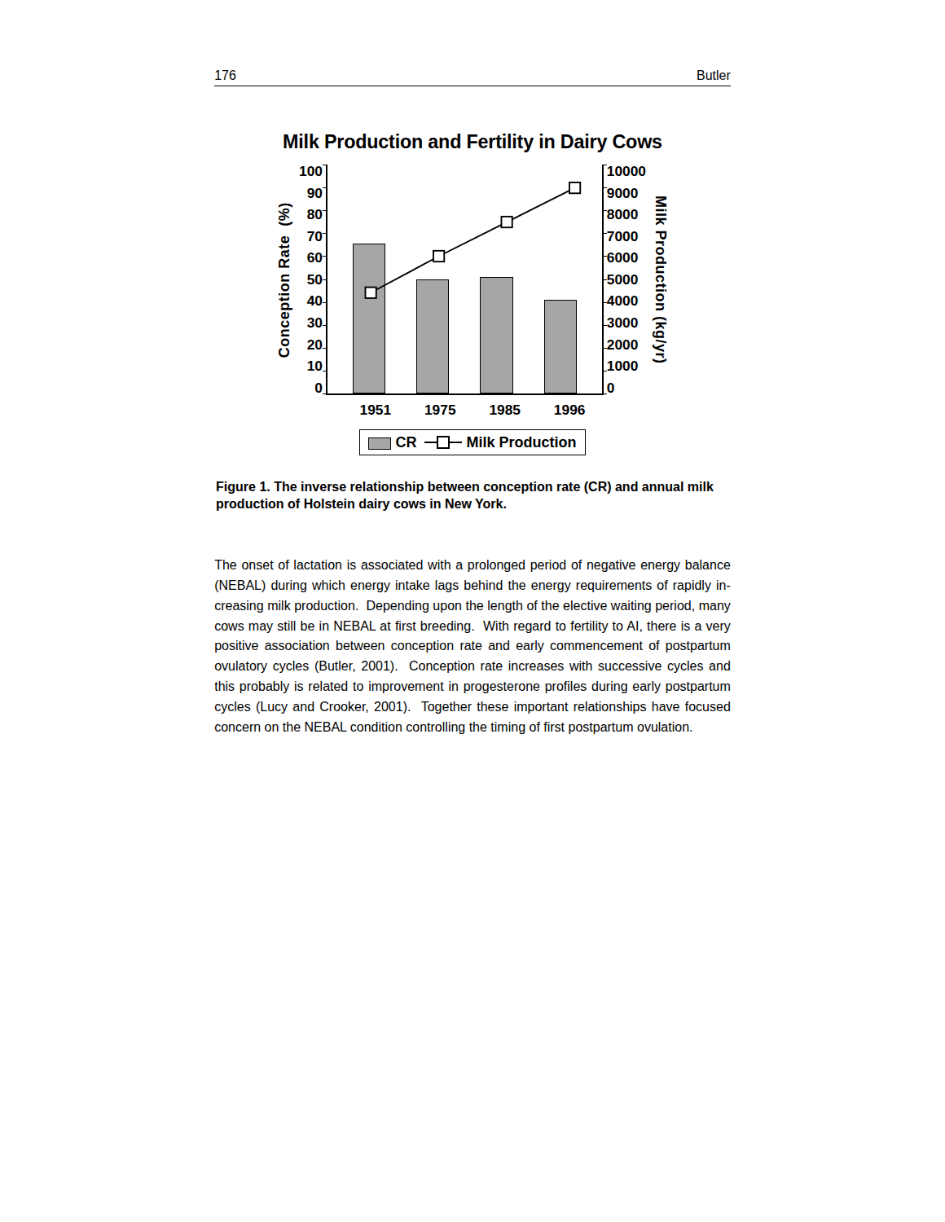176 Butler
Milk Production and Fertility in Dairy Cows
Conception Rate (%)
100 90 80 70 60 50 40 30 20 10 0
10000 9000 8000 7000 6000 5000 4000 3000 2000 1000 0
Milk Production (kg/yr)
1951 1975 1985 1996
CR Milk Production
Figure 1. The inverse relationship between conception rate (CR) and annual milk production of Holstein dairy cows in New York.
The onset of lactation is associated with a prolonged period of negative energy balance (NEBAL) during which energy intake lags behind the energy requirements of rapidly increasing milk production. Depending upon the length of the elective waiting period, many cows may still be in NEBAL at first breeding. With regard to fertility to AI, there is a very positive association between conception rate and early commencement of postpartum ovulatory cycles (Butler, 2001). Conception rate increases with successive cycles and this probably is related to improvement in progesterone profiles during early postpartum cycles (Lucy and Crooker, 2001). Together these important relationships have focused concern on the NEBAL condition controlling the timing of first postpartum ovulation.